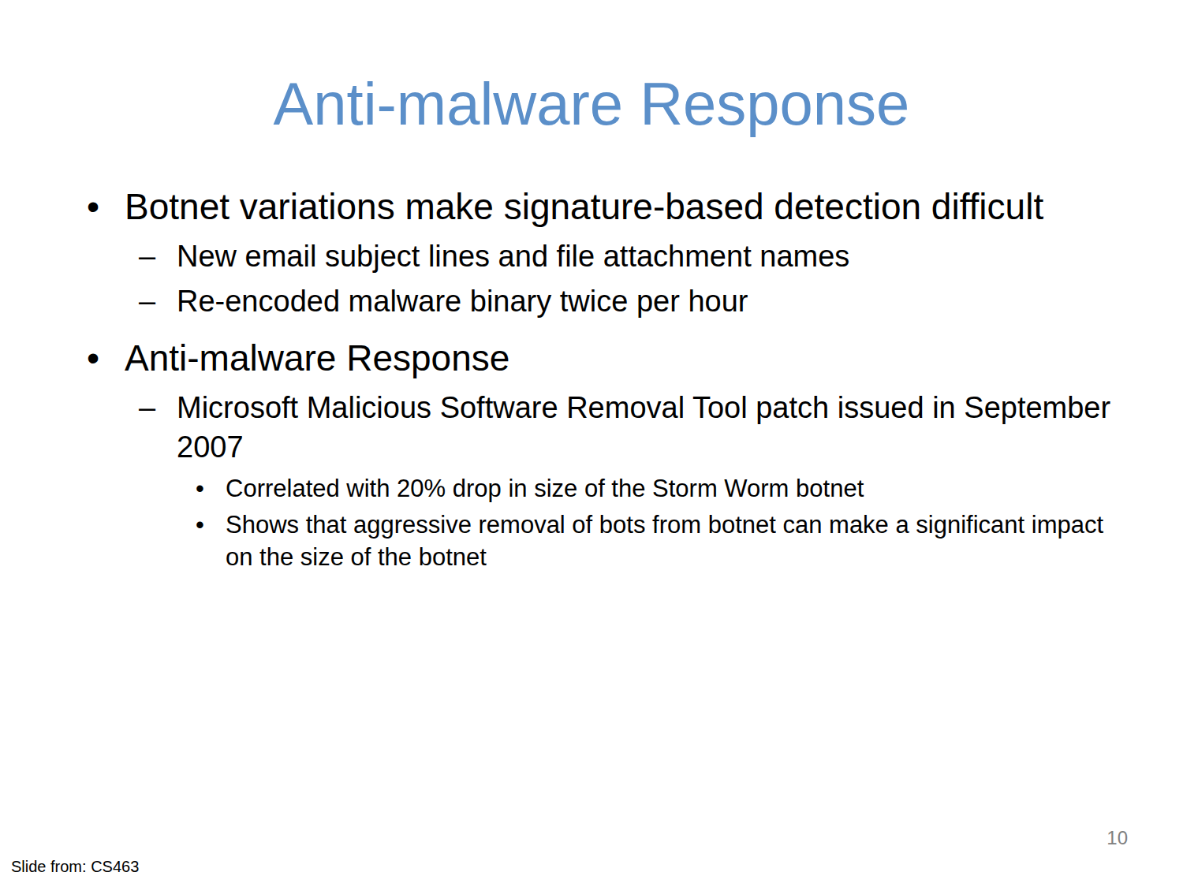Anti-malware Response
Botnet variations make signature-based detection difficult
New email subject lines and file attachment names
Re-encoded malware binary twice per hour
Anti-malware Response
Microsoft Malicious Software Removal Tool patch issued in September 2007
Correlated with 20% drop in size of the Storm Worm botnet
Shows that aggressive removal of bots from botnet can make a significant impact on the size of the botnet
10
Slide from: CS463